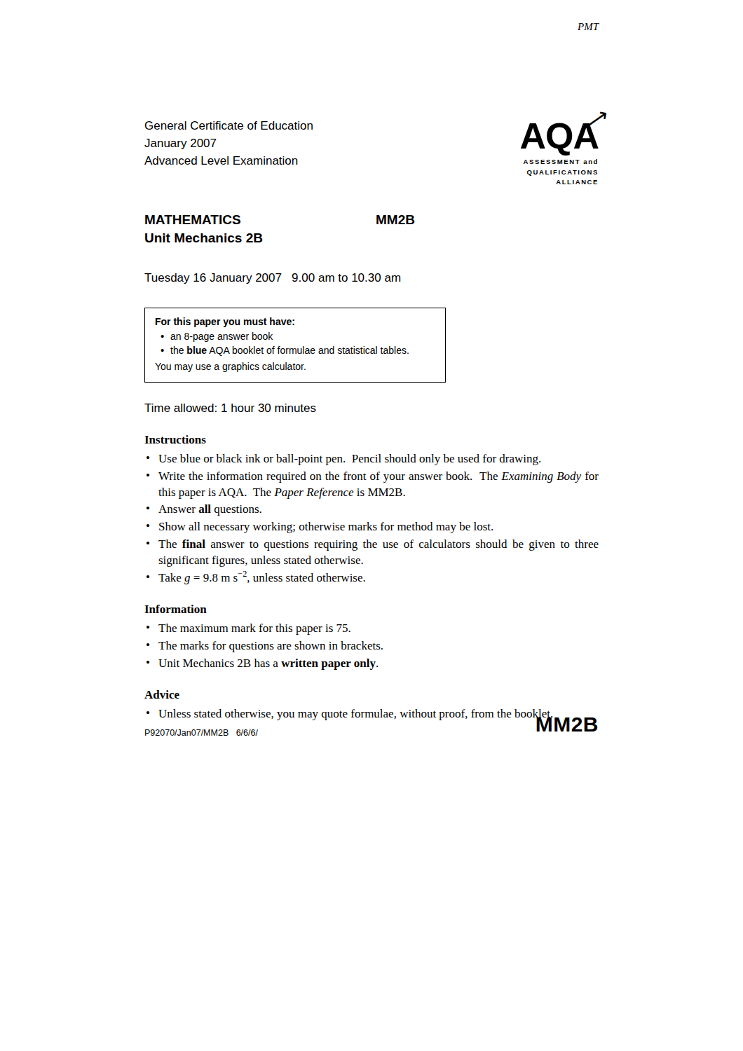PMT
General Certificate of Education
January 2007
Advanced Level Examination
AQA⟶
ASSESSMENT and
QUALIFICATIONS
ALLIANCE
MATHEMATICS
Unit Mechanics 2B
MM2B
Tuesday 16 January 2007 9.00 am to 10.30 am
For this paper you must have:
an 8-page answer book
the blue AQA booklet of formulae and statistical tables.
You may use a graphics calculator.
Time allowed: 1 hour 30 minutes
Instructions
Use blue or black ink or ball-point pen. Pencil should only be used for drawing.
Write the information required on the front of your answer book. The Examining Body for this paper is AQA. The Paper Reference is MM2B.
Answer all questions.
Show all necessary working; otherwise marks for method may be lost.
The final answer to questions requiring the use of calculators should be given to three significant figures, unless stated otherwise.
Take g = 9.8 m s−2, unless stated otherwise.
Information
The maximum mark for this paper is 75.
The marks for questions are shown in brackets.
Unit Mechanics 2B has a written paper only.
Advice
Unless stated otherwise, you may quote formulae, without proof, from the booklet.
P92070/Jan07/MM2B 6/6/6/
MM2B